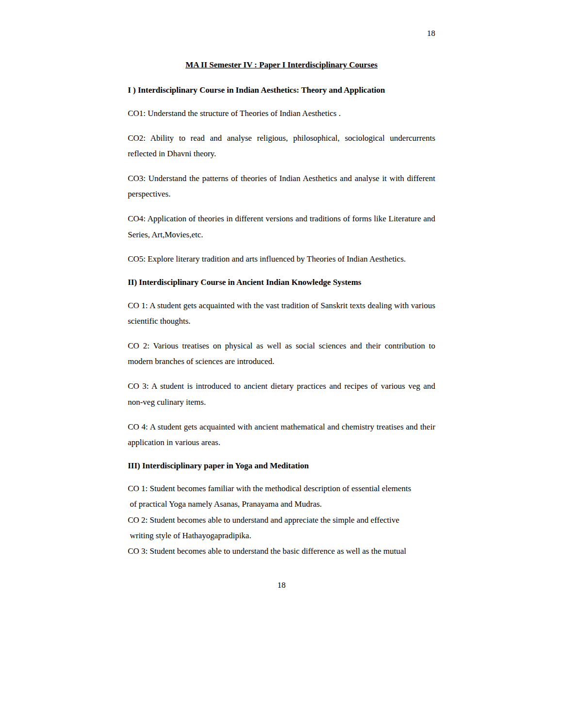18
MA II Semester IV : Paper I Interdisciplinary Courses
I ) Interdisciplinary Course in Indian Aesthetics: Theory and Application
CO1: Understand the structure of Theories of Indian Aesthetics .
CO2: Ability to read and analyse religious, philosophical, sociological undercurrents reflected in Dhavni theory.
CO3: Understand the patterns of theories of Indian Aesthetics and analyse it with different perspectives.
CO4: Application of theories in different versions and traditions of forms like Literature and Series, Art,Movies,etc.
CO5: Explore literary tradition and arts influenced by Theories of Indian Aesthetics.
II) Interdisciplinary Course in Ancient Indian Knowledge Systems
CO 1: A student gets acquainted with the vast tradition of Sanskrit texts dealing with various scientific thoughts.
CO 2: Various treatises on physical as well as social sciences and their contribution to modern branches of sciences are introduced.
CO 3: A student is introduced to ancient dietary practices and recipes of various veg and non-veg culinary items.
CO 4: A student gets acquainted with ancient mathematical and chemistry treatises and their application in various areas.
III) Interdisciplinary paper in Yoga and Meditation
CO 1: Student becomes familiar with the methodical description of essential elements
of practical Yoga namely Asanas, Pranayama and Mudras.
CO 2: Student becomes able to understand and appreciate the simple and effective
writing style of Hathayogapradipika.
CO 3: Student becomes able to understand the basic difference as well as the mutual
18